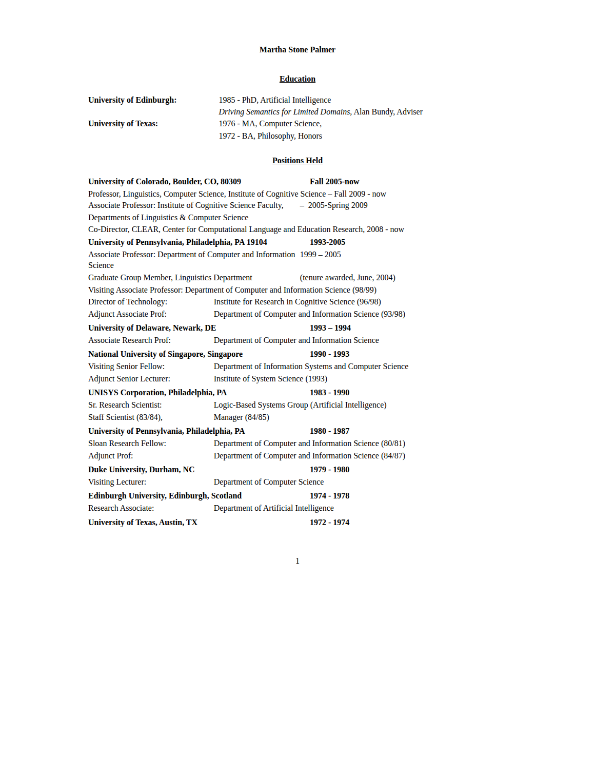Martha Stone Palmer
Education
| University of Edinburgh: | 1985 - PhD, Artificial Intelligence |
| | Driving Semantics for Limited Domains, Alan Bundy, Adviser |
| University of Texas: | 1976 - MA, Computer Science, |
| | 1972 - BA, Philosophy, Honors |
Positions Held
| University of Colorado, Boulder, CO, 80309 | Fall 2005-now |
Professor, Linguistics, Computer Science, Institute of Cognitive Science – Fall 2009 - now
| Associate Professor: Institute of Cognitive Science Faculty, | – 2005-Spring 2009 |
Departments of Linguistics & Computer Science
Co-Director, CLEAR, Center for Computational Language and Education Research, 2008 - now
| University of Pennsylvania, Philadelphia, PA 19104 | 1993-2005 |
| Associate Professor: Department of Computer and Information Science | 1999 – 2005 |
| Graduate Group Member, Linguistics Department | (tenure awarded, June, 2004) |
Visiting Associate Professor: Department of Computer and Information Science (98/99)
| Director of Technology: | Institute for Research in Cognitive Science (96/98) |
| Adjunct Associate Prof: | Department of Computer and Information Science (93/98) |
| University of Delaware, Newark, DE | 1993 – 1994 |
| Associate Research Prof: | Department of Computer and Information Science |
| National University of Singapore, Singapore | 1990 - 1993 |
| Visiting Senior Fellow: | Department of Information Systems and Computer Science |
| Adjunct Senior Lecturer: | Institute of System Science (1993) |
| UNISYS Corporation, Philadelphia, PA | 1983 - 1990 |
| Sr. Research Scientist: | Logic-Based Systems Group (Artificial Intelligence) |
| Staff Scientist (83/84), | Manager (84/85) |
| University of Pennsylvania, Philadelphia, PA | 1980 - 1987 |
| Sloan Research Fellow: | Department of Computer and Information Science (80/81) |
| Adjunct Prof: | Department of Computer and Information Science (84/87) |
| Duke University, Durham, NC | 1979 - 1980 |
| Visiting Lecturer: | Department of Computer Science |
| Edinburgh University, Edinburgh, Scotland | 1974 - 1978 |
| Research Associate: | Department of Artificial Intelligence |
| University of Texas, Austin, TX | 1972 - 1974 |
1